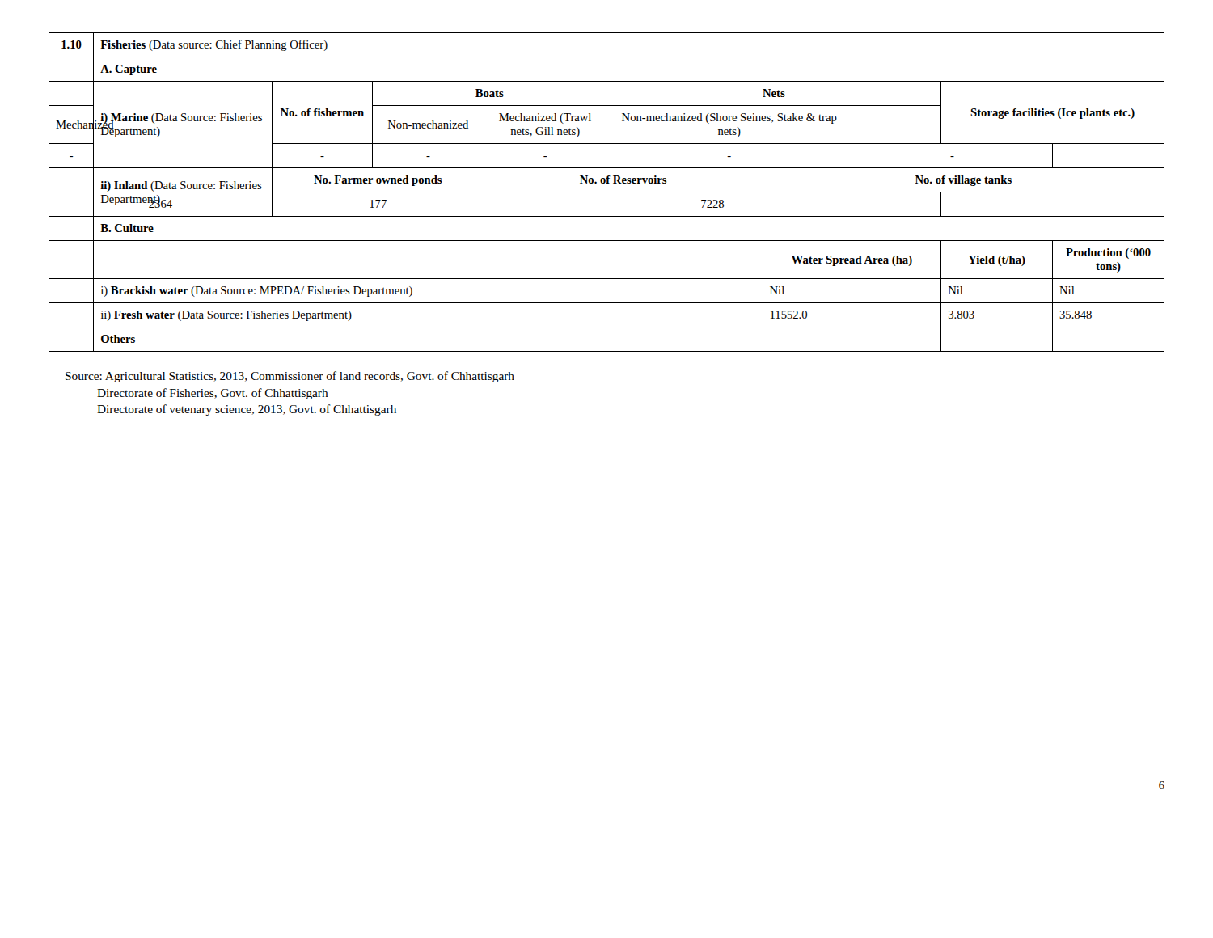| 1.10 | Fisheries (Data source: Chief Planning Officer) |
| | A. Capture |
| | i) Marine (Data Source: Fisheries Department) | No. of fishermen | Boats | Nets | Storage facilities (Ice plants etc.) |
| Mechanized | Non-mechanized | Mechanized (Trawl nets, Gill nets) | Non-mechanized (Shore Seines, Stake & trap nets) |
| - | - | - | - | - | - |
| | ii) Inland (Data Source: Fisheries Department) | No. Farmer owned ponds | No. of Reservoirs | No. of village tanks |
| 2364 | 177 | 7228 |
| | B. Culture |
| | | Water Spread Area (ha) | Yield (t/ha) | Production (‘000 tons) |
| | i) Brackish water (Data Source: MPEDA/ Fisheries Department) | Nil | Nil | Nil |
| | ii) Fresh water (Data Source: Fisheries Department) | 11552.0 | 3.803 | 35.848 |
| | Others | | | |
Source: Agricultural Statistics, 2013, Commissioner of land records, Govt. of Chhattisgarh Directorate of Fisheries, Govt. of Chhattisgarh Directorate of vetenary science, 2013, Govt. of Chhattisgarh
6